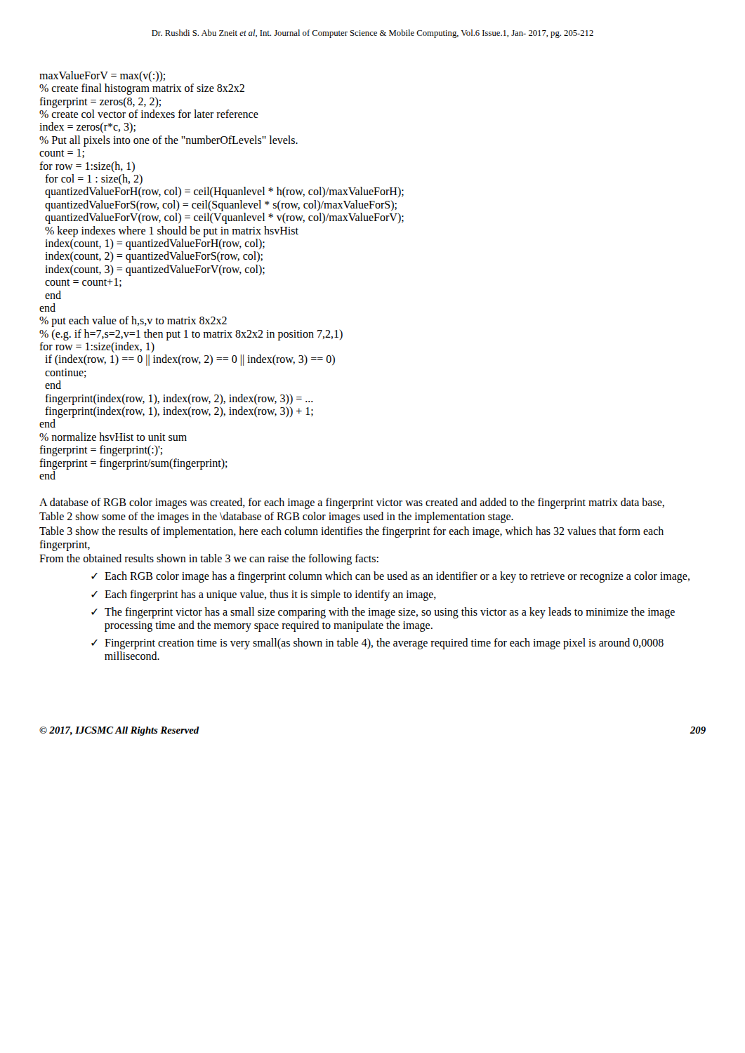Dr. Rushdi S. Abu Zneit et al, Int. Journal of Computer Science & Mobile Computing, Vol.6 Issue.1, Jan- 2017, pg. 205-212
maxValueForV = max(v(:));
% create final histogram matrix of size 8x2x2
fingerprint = zeros(8, 2, 2);
% create col vector of indexes for later reference
index = zeros(r*c, 3);
% Put all pixels into one of the "numberOfLevels" levels.
count = 1;
for row = 1:size(h, 1)
  for col = 1 : size(h, 2)
  quantizedValueForH(row, col) = ceil(Hquanlevel * h(row, col)/maxValueForH);
  quantizedValueForS(row, col) = ceil(Squanlevel * s(row, col)/maxValueForS);
  quantizedValueForV(row, col) = ceil(Vquanlevel * v(row, col)/maxValueForV);
  % keep indexes where 1 should be put in matrix hsvHist
  index(count, 1) = quantizedValueForH(row, col);
  index(count, 2) = quantizedValueForS(row, col);
  index(count, 3) = quantizedValueForV(row, col);
  count = count+1;
  end
end
% put each value of h,s,v to matrix 8x2x2
% (e.g. if h=7,s=2,v=1 then put 1 to matrix 8x2x2 in position 7,2,1)
for row = 1:size(index, 1)
  if (index(row, 1) == 0 || index(row, 2) == 0 || index(row, 3) == 0)
  continue;
  end
  fingerprint(index(row, 1), index(row, 2), index(row, 3)) = ...
  fingerprint(index(row, 1), index(row, 2), index(row, 3)) + 1;
end
% normalize hsvHist to unit sum
fingerprint = fingerprint(:)';
fingerprint = fingerprint/sum(fingerprint);
end
A database of RGB color images was created, for each image a fingerprint victor was created and added to the fingerprint matrix data base,
Table 2 show some of the images in the \database of RGB color images used in the implementation stage.
Table 3 show the results of implementation, here each column identifies the fingerprint for each image, which has 32 values that form each fingerprint,
From the obtained results shown in table 3 we can raise the following facts:
Each RGB color image has a fingerprint column which can be used as an identifier or a key to retrieve or recognize a color image,
Each fingerprint has a unique value, thus it is simple to identify an image,
The fingerprint victor has a small size comparing with the image size, so using this victor as a key leads to minimize the image processing time and the memory space required to manipulate the image.
Fingerprint creation time is very small(as shown in table 4), the average required time for each image pixel is around 0,0008 millisecond.
© 2017, IJCSMC All Rights Reserved 209